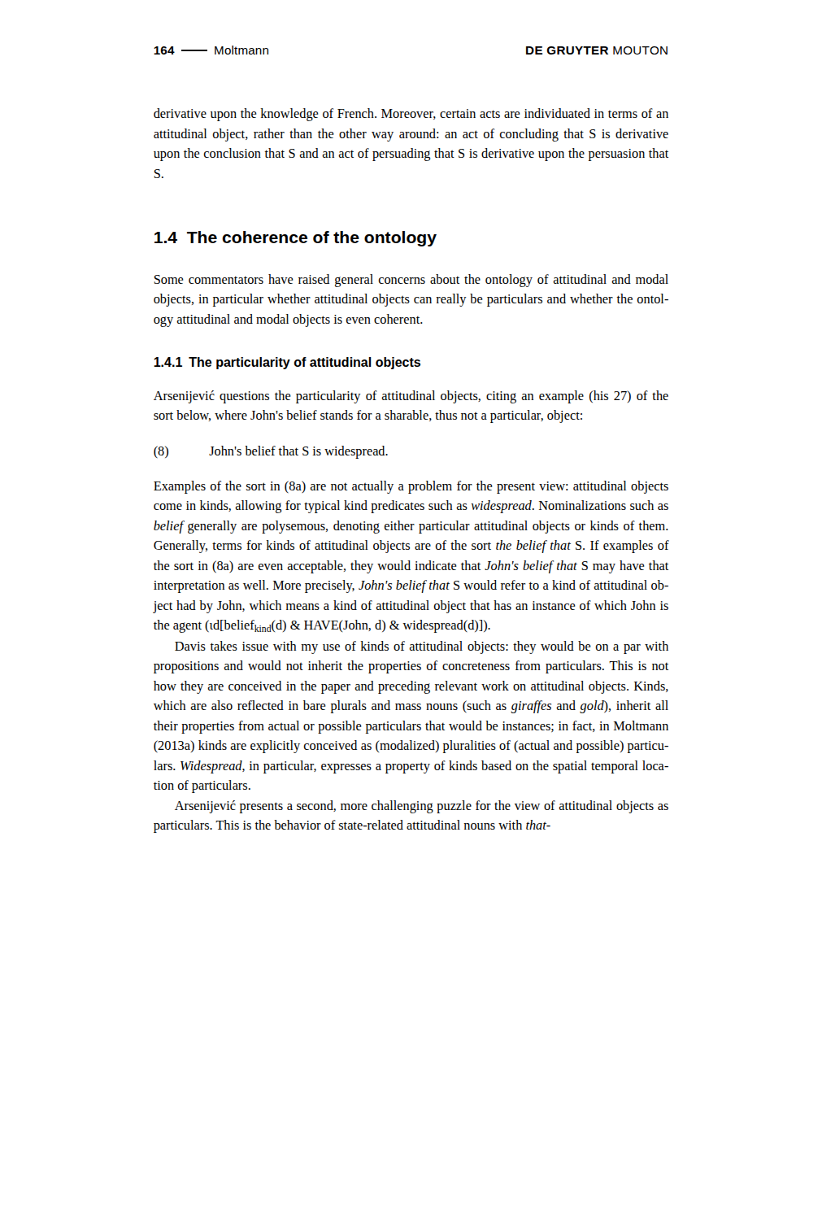164 Moltmann
DE GRUYTER MOUTON
derivative upon the knowledge of French. Moreover, certain acts are individuated in terms of an attitudinal object, rather than the other way around: an act of concluding that S is derivative upon the conclusion that S and an act of persuading that S is derivative upon the persuasion that S.
1.4 The coherence of the ontology
Some commentators have raised general concerns about the ontology of attitudinal and modal objects, in particular whether attitudinal objects can really be particulars and whether the ontology attitudinal and modal objects is even coherent.
1.4.1 The particularity of attitudinal objects
Arsenijević questions the particularity of attitudinal objects, citing an example (his 27) of the sort below, where John's belief stands for a sharable, thus not a particular, object:
(8)
John's belief that S is widespread.
Examples of the sort in (8a) are not actually a problem for the present view: attitudinal objects come in kinds, allowing for typical kind predicates such as widespread. Nominalizations such as belief generally are polysemous, denoting either particular attitudinal objects or kinds of them. Generally, terms for kinds of attitudinal objects are of the sort the belief that S. If examples of the sort in (8a) are even acceptable, they would indicate that John's belief that S may have that interpretation as well. More precisely, John's belief that S would refer to a kind of attitudinal object had by John, which means a kind of attitudinal object that has an instance of which John is the agent (ιd[beliefkind(d) & HAVE(John, d) & widespread(d)]).
Davis takes issue with my use of kinds of attitudinal objects: they would be on a par with propositions and would not inherit the properties of concreteness from particulars. This is not how they are conceived in the paper and preceding relevant work on attitudinal objects. Kinds, which are also reflected in bare plurals and mass nouns (such as giraffes and gold), inherit all their properties from actual or possible particulars that would be instances; in fact, in Moltmann (2013a) kinds are explicitly conceived as (modalized) pluralities of (actual and possible) particulars. Widespread, in particular, expresses a property of kinds based on the spatial temporal location of particulars.
Arsenijević presents a second, more challenging puzzle for the view of attitudinal objects as particulars. This is the behavior of state-related attitudinal nouns with that-